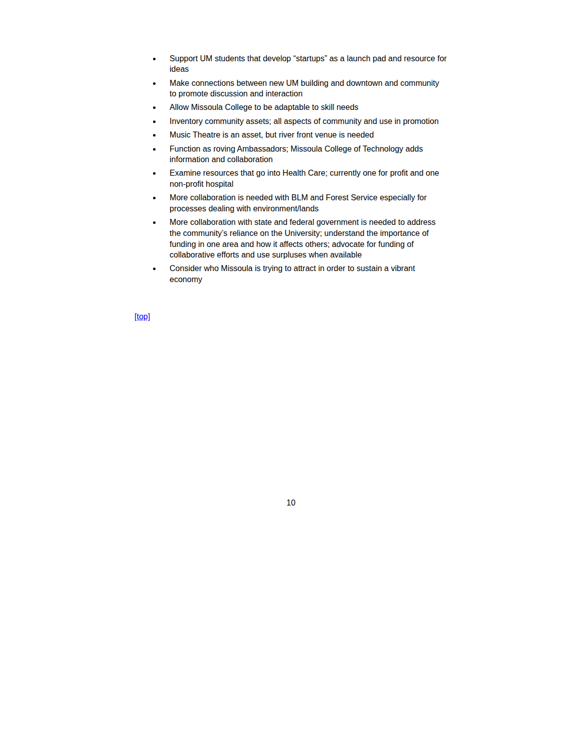Support UM students that develop “startups” as a launch pad and resource for ideas
Make connections between new UM building and downtown and community to promote discussion and interaction
Allow Missoula College to be adaptable to skill needs
Inventory community assets; all aspects of community and use in promotion
Music Theatre is an asset, but river front venue is needed
Function as roving Ambassadors; Missoula College of Technology adds information and collaboration
Examine resources that go into Health Care; currently one for profit and one non-profit hospital
More collaboration is needed with BLM and Forest Service especially for processes dealing with environment/lands
More collaboration with state and federal government is needed to address the community’s reliance on the University; understand the importance of funding in one area and how it affects others; advocate for funding of collaborative efforts and use surpluses when available
Consider who Missoula is trying to attract in order to sustain a vibrant economy
[top]
10